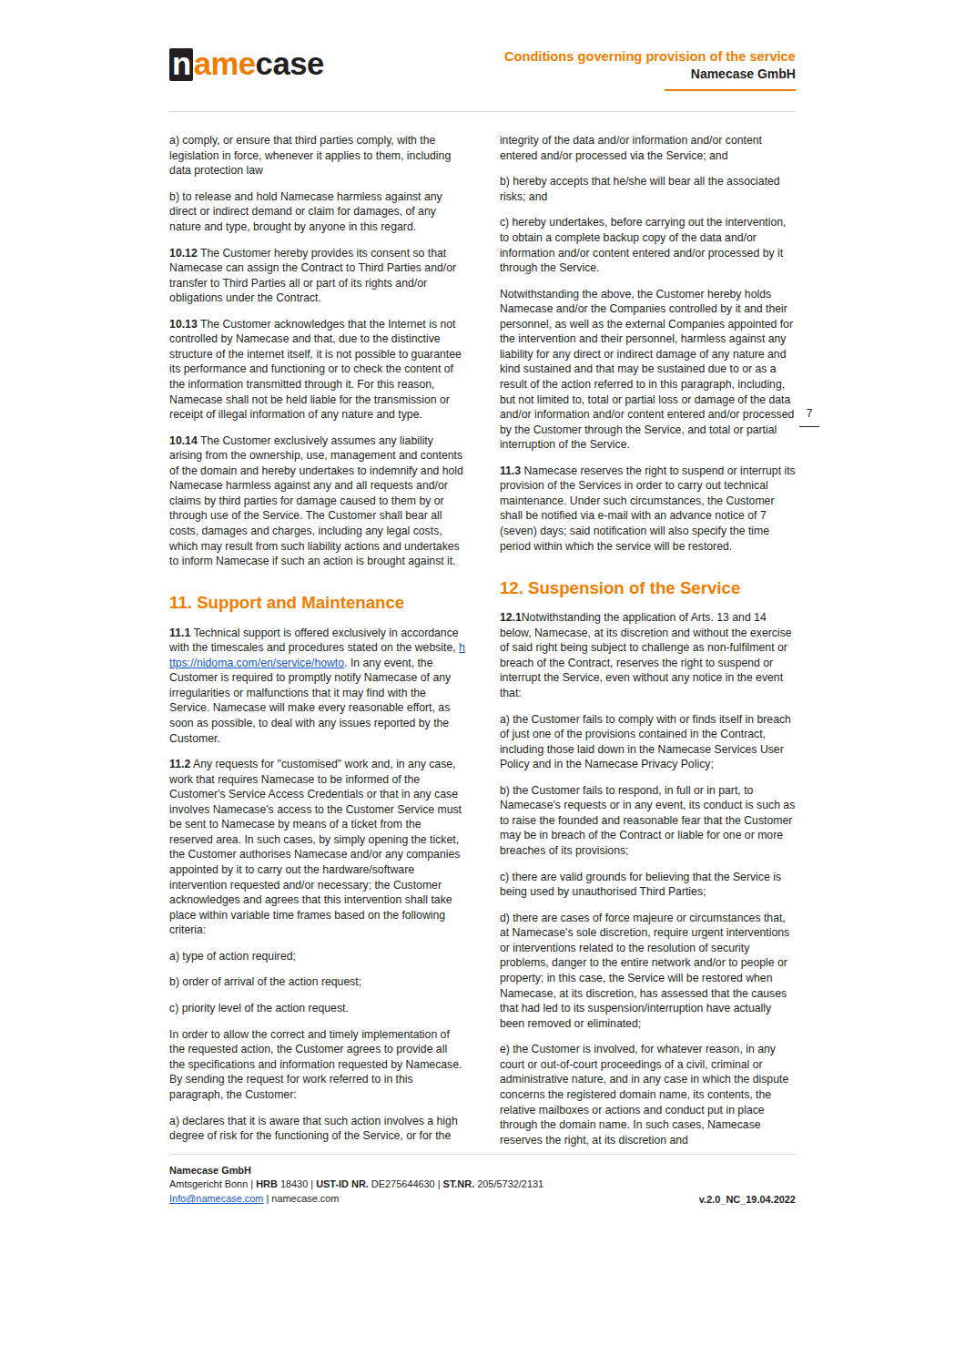name case
Conditions governing provision of the service
Namecase GmbH
7
a) comply, or ensure that third parties comply, with the legislation in force, whenever it applies to them, including data protection law
b) to release and hold Namecase harmless against any direct or indirect demand or claim for damages, of any nature and type, brought by anyone in this regard.
10.12 The Customer hereby provides its consent so that Namecase can assign the Contract to Third Parties and/or transfer to Third Parties all or part of its rights and/or obligations under the Contract.
10.13 The Customer acknowledges that the Internet is not controlled by Namecase and that, due to the distinctive structure of the internet itself, it is not possible to guarantee its performance and functioning or to check the content of the information transmitted through it. For this reason, Namecase shall not be held liable for the transmission or receipt of illegal information of any nature and type.
10.14 The Customer exclusively assumes any liability arising from the ownership, use, management and contents of the domain and hereby undertakes to indemnify and hold Namecase harmless against any and all requests and/or claims by third parties for damage caused to them by or through use of the Service. The Customer shall bear all costs, damages and charges, including any legal costs, which may result from such liability actions and undertakes to inform Namecase if such an action is brought against it.
11. Support and Maintenance
11.1 Technical support is offered exclusively in accordance with the timescales and procedures stated on the website, https://nidoma.com/en/service/howto. In any event, the Customer is required to promptly notify Namecase of any irregularities or malfunctions that it may find with the Service. Namecase will make every reasonable effort, as soon as possible, to deal with any issues reported by the Customer.
11.2 Any requests for "customised" work and, in any case, work that requires Namecase to be informed of the Customer's Service Access Credentials or that in any case involves Namecase's access to the Customer Service must be sent to Namecase by means of a ticket from the reserved area. In such cases, by simply opening the ticket, the Customer authorises Namecase and/or any companies appointed by it to carry out the hardware/software intervention requested and/or necessary; the Customer acknowledges and agrees that this intervention shall take place within variable time frames based on the following criteria:
a) type of action required;
b) order of arrival of the action request;
c) priority level of the action request.
In order to allow the correct and timely implementation of the requested action, the Customer agrees to provide all the specifications and information requested by Namecase. By sending the request for work referred to in this paragraph, the Customer:
a) declares that it is aware that such action involves a high degree of risk for the functioning of the Service, or for the
integrity of the data and/or information and/or content entered and/or processed via the Service; and
b) hereby accepts that he/she will bear all the associated risks; and
c) hereby undertakes, before carrying out the intervention, to obtain a complete backup copy of the data and/or information and/or content entered and/or processed by it through the Service.
Notwithstanding the above, the Customer hereby holds Namecase and/or the Companies controlled by it and their personnel, as well as the external Companies appointed for the intervention and their personnel, harmless against any liability for any direct or indirect damage of any nature and kind sustained and that may be sustained due to or as a result of the action referred to in this paragraph, including, but not limited to, total or partial loss or damage of the data and/or information and/or content entered and/or processed by the Customer through the Service, and total or partial interruption of the Service.
11.3 Namecase reserves the right to suspend or interrupt its provision of the Services in order to carry out technical maintenance. Under such circumstances, the Customer shall be notified via e-mail with an advance notice of 7 (seven) days; said notification will also specify the time period within which the service will be restored.
12. Suspension of the Service
12.1 Notwithstanding the application of Arts. 13 and 14 below, Namecase, at its discretion and without the exercise of said right being subject to challenge as non-fulfilment or breach of the Contract, reserves the right to suspend or interrupt the Service, even without any notice in the event that:
a) the Customer fails to comply with or finds itself in breach of just one of the provisions contained in the Contract, including those laid down in the Namecase Services User Policy and in the Namecase Privacy Policy;
b) the Customer fails to respond, in full or in part, to Namecase's requests or in any event, its conduct is such as to raise the founded and reasonable fear that the Customer may be in breach of the Contract or liable for one or more breaches of its provisions;
c) there are valid grounds for believing that the Service is being used by unauthorised Third Parties;
d) there are cases of force majeure or circumstances that, at Namecase's sole discretion, require urgent interventions or interventions related to the resolution of security problems, danger to the entire network and/or to people or property; in this case, the Service will be restored when Namecase, at its discretion, has assessed that the causes that had led to its suspension/interruption have actually been removed or eliminated;
e) the Customer is involved, for whatever reason, in any court or out-of-court proceedings of a civil, criminal or administrative nature, and in any case in which the dispute concerns the registered domain name, its contents, the relative mailboxes or actions and conduct put in place through the domain name. In such cases, Namecase reserves the right, at its discretion and
Namecase GmbH
Amtsgericht Bonn | HRB 18430 | UST-ID NR. DE275644630 | ST.NR. 205/5732/2131
Info@namecase.com | namecase.com
v.2.0_NC_19.04.2022